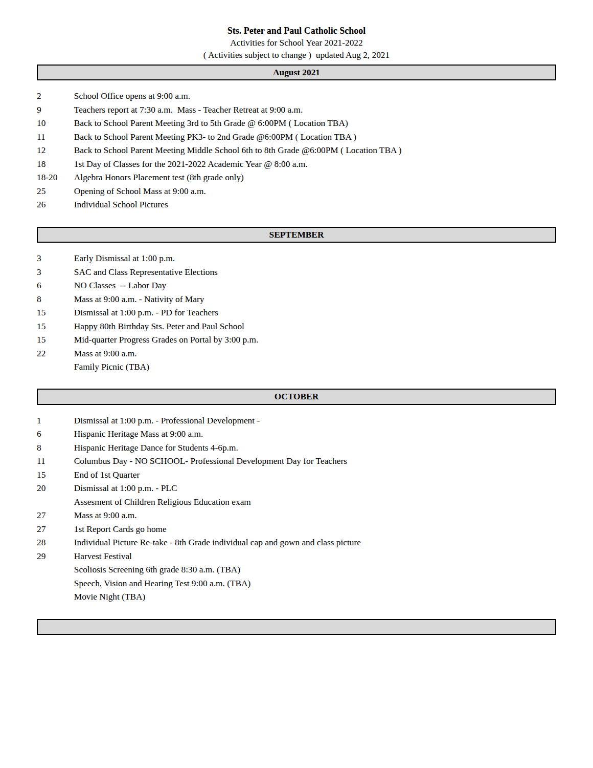Sts. Peter and Paul Catholic School
Activities for School Year 2021-2022
( Activities subject to change ) updated Aug 2, 2021
August 2021
| 2 | School Office opens at 9:00 a.m. |
| 9 | Teachers report at 7:30 a.m. Mass - Teacher Retreat at 9:00 a.m. |
| 10 | Back to School Parent Meeting 3rd to 5th Grade @ 6:00PM ( Location TBA) |
| 11 | Back to School Parent Meeting PK3- to 2nd Grade @6:00PM ( Location TBA ) |
| 12 | Back to School Parent Meeting Middle School 6th to 8th Grade @6:00PM ( Location TBA ) |
| 18 | 1st Day of Classes for the 2021-2022 Academic Year @ 8:00 a.m. |
| 18-20 | Algebra Honors Placement test (8th grade only) |
| 25 | Opening of School Mass at 9:00 a.m. |
| 26 | Individual School Pictures |
SEPTEMBER
| 3 | Early Dismissal at 1:00 p.m. |
| 3 | SAC and Class Representative Elections |
| 6 | NO Classes -- Labor Day |
| 8 | Mass at 9:00 a.m. - Nativity of Mary |
| 15 | Dismissal at 1:00 p.m. - PD for Teachers |
| 15 | Happy 80th Birthday Sts. Peter and Paul School |
| 15 | Mid-quarter Progress Grades on Portal by 3:00 p.m. |
| 22 | Mass at 9:00 a.m. |
| | Family Picnic (TBA) |
OCTOBER
| 1 | Dismissal at 1:00 p.m. - Professional Development - |
| 6 | Hispanic Heritage Mass at 9:00 a.m. |
| 8 | Hispanic Heritage Dance for Students 4-6p.m. |
| 11 | Columbus Day - NO SCHOOL- Professional Development Day for Teachers |
| 15 | End of 1st Quarter |
| 20 | Dismissal at 1:00 p.m. - PLC |
| | Assesment of Children Religious Education exam |
| 27 | Mass at 9:00 a.m. |
| 27 | 1st Report Cards go home |
| 28 | Individual Picture Re-take - 8th Grade individual cap and gown and class picture |
| 29 | Harvest Festival |
| | Scoliosis Screening 6th grade 8:30 a.m. (TBA) |
| | Speech, Vision and Hearing Test 9:00 a.m. (TBA) |
| | Movie Night (TBA) |